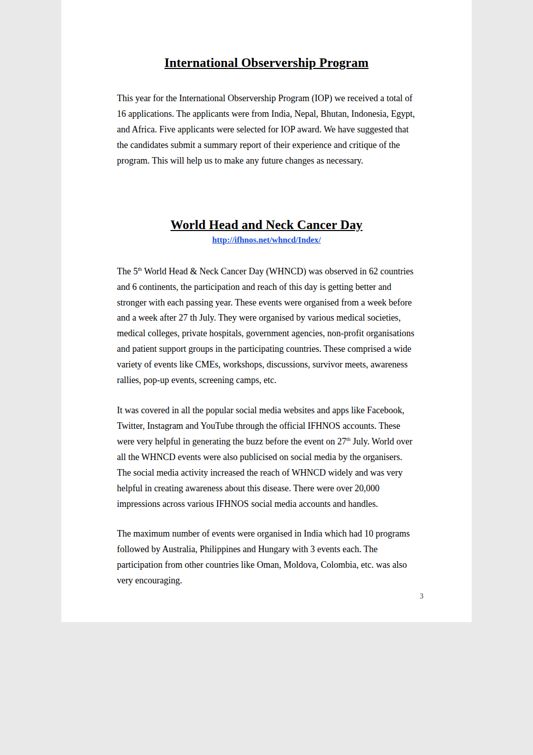International Observership Program
This year for the International Observership Program (IOP) we received a total of 16 applications. The applicants were from India, Nepal, Bhutan, Indonesia, Egypt, and Africa. Five applicants were selected for IOP award. We have suggested that the candidates submit a summary report of their experience and critique of the program. This will help us to make any future changes as necessary.
World Head and Neck Cancer Day
http://ifhnos.net/whncd/Index/
The 5th World Head & Neck Cancer Day (WHNCD) was observed in 62 countries and 6 continents, the participation and reach of this day is getting better and stronger with each passing year. These events were organised from a week before and a week after 27 th July. They were organised by various medical societies, medical colleges, private hospitals, government agencies, non-profit organisations and patient support groups in the participating countries. These comprised a wide variety of events like CMEs, workshops, discussions, survivor meets, awareness rallies, pop-up events, screening camps, etc.
It was covered in all the popular social media websites and apps like Facebook, Twitter, Instagram and YouTube through the official IFHNOS accounts. These were very helpful in generating the buzz before the event on 27th July. World over all the WHNCD events were also publicised on social media by the organisers. The social media activity increased the reach of WHNCD widely and was very helpful in creating awareness about this disease. There were over 20,000 impressions across various IFHNOS social media accounts and handles.
The maximum number of events were organised in India which had 10 programs followed by Australia, Philippines and Hungary with 3 events each. The participation from other countries like Oman, Moldova, Colombia, etc. was also very encouraging.
3